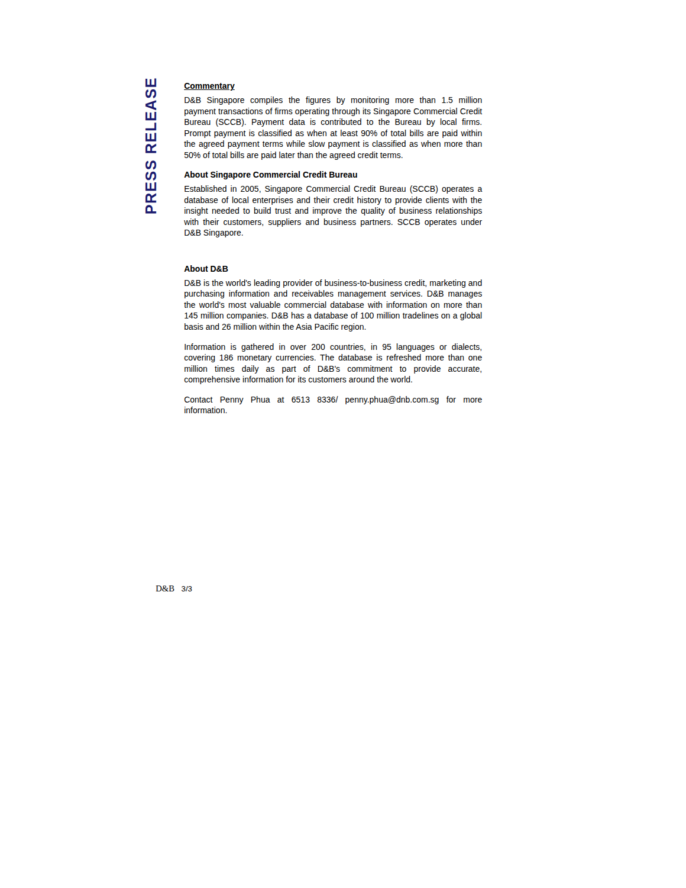PRESS RELEASE
Commentary
D&B Singapore compiles the figures by monitoring more than 1.5 million payment transactions of firms operating through its Singapore Commercial Credit Bureau (SCCB). Payment data is contributed to the Bureau by local firms. Prompt payment is classified as when at least 90% of total bills are paid within the agreed payment terms while slow payment is classified as when more than 50% of total bills are paid later than the agreed credit terms.
About Singapore Commercial Credit Bureau
Established in 2005, Singapore Commercial Credit Bureau (SCCB) operates a database of local enterprises and their credit history to provide clients with the insight needed to build trust and improve the quality of business relationships with their customers, suppliers and business partners. SCCB operates under D&B Singapore.
About D&B
D&B is the world's leading provider of business-to-business credit, marketing and purchasing information and receivables management services. D&B manages the world's most valuable commercial database with information on more than 145 million companies. D&B has a database of 100 million tradelines on a global basis and 26 million within the Asia Pacific region.
Information is gathered in over 200 countries, in 95 languages or dialects, covering 186 monetary currencies. The database is refreshed more than one million times daily as part of D&B's commitment to provide accurate, comprehensive information for its customers around the world.
Contact Penny Phua at 6513 8336/ penny.phua@dnb.com.sg for more information.
D&B3/3